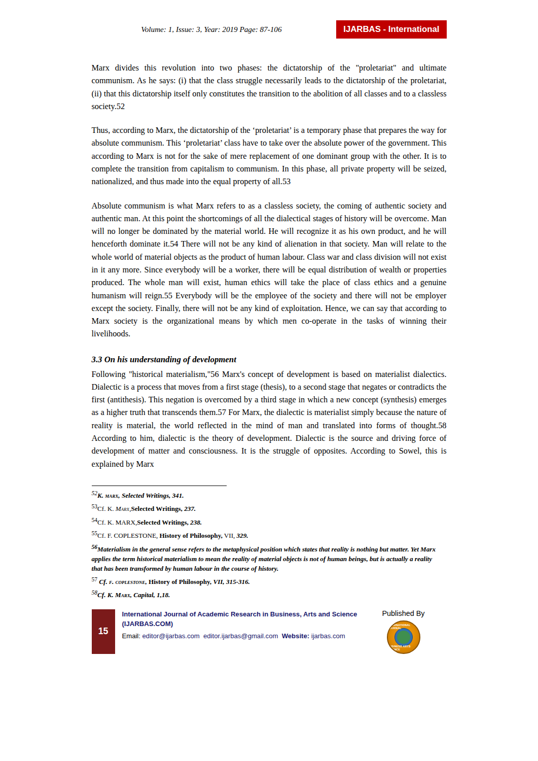Volume: 1, Issue: 3, Year: 2019 Page: 87-106
IJARBAS - International
Marx divides this revolution into two phases: the dictatorship of the "proletariat" and ultimate communism. As he says: (i) that the class struggle necessarily leads to the dictatorship of the proletariat, (ii) that this dictatorship itself only constitutes the transition to the abolition of all classes and to a classless society.52
Thus, according to Marx, the dictatorship of the ‘proletariat’ is a temporary phase that prepares the way for absolute communism. This ‘proletariat’ class have to take over the absolute power of the government. This according to Marx is not for the sake of mere replacement of one dominant group with the other. It is to complete the transition from capitalism to communism. In this phase, all private property will be seized, nationalized, and thus made into the equal property of all.53
Absolute communism is what Marx refers to as a classless society, the coming of authentic society and authentic man. At this point the shortcomings of all the dialectical stages of history will be overcome. Man will no longer be dominated by the material world. He will recognize it as his own product, and he will henceforth dominate it.54 There will not be any kind of alienation in that society. Man will relate to the whole world of material objects as the product of human labour. Class war and class division will not exist in it any more. Since everybody will be a worker, there will be equal distribution of wealth or properties produced. The whole man will exist, human ethics will take the place of class ethics and a genuine humanism will reign.55 Everybody will be the employee of the society and there will not be employer except the society. Finally, there will not be any kind of exploitation. Hence, we can say that according to Marx society is the organizational means by which men co-operate in the tasks of winning their livelihoods.
3.3 On his understanding of development
Following "historical materialism,"56 Marx's concept of development is based on materialist dialectics. Dialectic is a process that moves from a first stage (thesis), to a second stage that negates or contradicts the first (antithesis). This negation is overcomed by a third stage in which a new concept (synthesis) emerges as a higher truth that transcends them.57 For Marx, the dialectic is materialist simply because the nature of reality is material, the world reflected in the mind of man and translated into forms of thought.58 According to him, dialectic is the theory of development. Dialectic is the source and driving force of development of matter and consciousness. It is the struggle of opposites. According to Sowel, this is explained by Marx
52 K. marx, Selected Writings, 341.
53 Cf. K. Marx,Selected Writings, 237.
54 Cf. K. MARX,Selected Writings, 238.
55 Cf. F. COPLESTONE, History of Philosophy, VII, 329.
56 Materialism in the general sense refers to the metaphysical position which states that reality is nothing but matter. Yet Marx applies the term historical materialism to mean the reality of material objects is not of human beings, but is actually a reality that has been transformed by human labour in the course of history.
57 Cf. f. coplestone, History of Philosophy, VII, 315-316.
58 Cf. K. Marx, Capital, 1,18.
15
International Journal of Academic Research in Business, Arts and Science (IJARBAS.COM)
Email: editor@ijarbas.com editor.ijarbas@gmail.com Website: ijarbas.com
Published By
INTERNATIONAL JOURNAL BUSINESS ARTS SCIENCE